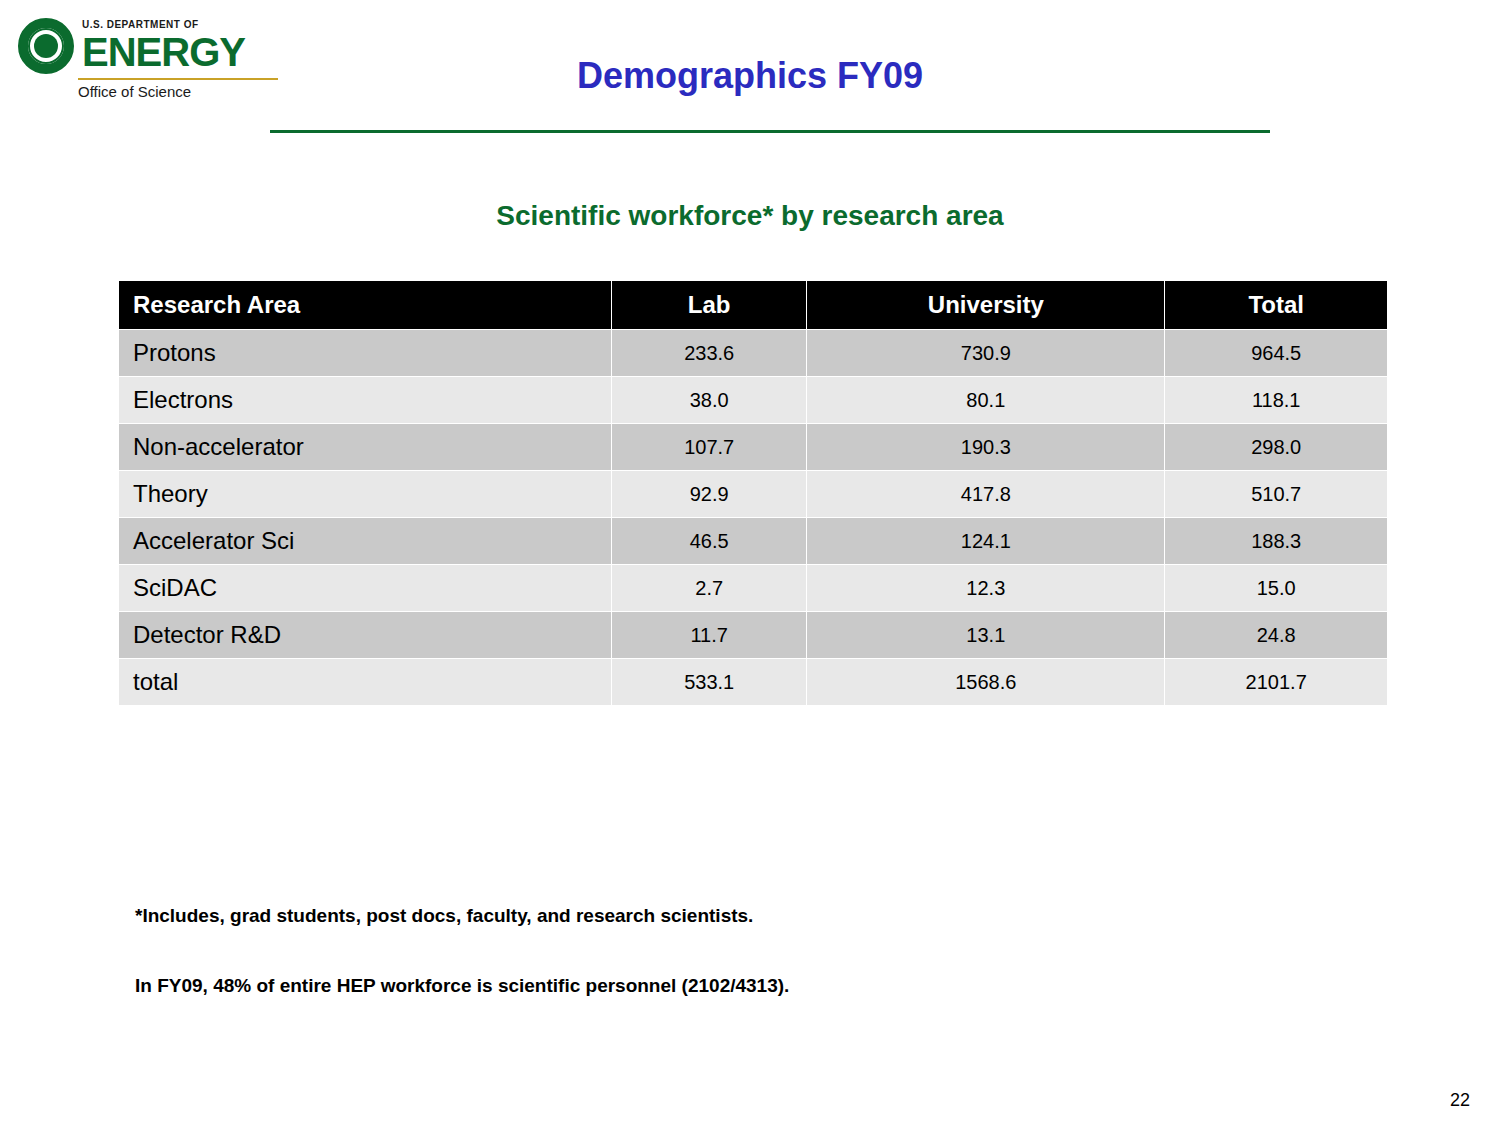U.S. DEPARTMENT OF ENERGY
Office of Science
Demographics FY09
Scientific workforce* by research area
| Research Area | Lab | University | Total |
| --- | --- | --- | --- |
| Protons | 233.6 | 730.9 | 964.5 |
| Electrons | 38.0 | 80.1 | 118.1 |
| Non-accelerator | 107.7 | 190.3 | 298.0 |
| Theory | 92.9 | 417.8 | 510.7 |
| Accelerator Sci | 46.5 | 124.1 | 188.3 |
| SciDAC | 2.7 | 12.3 | 15.0 |
| Detector R&D | 11.7 | 13.1 | 24.8 |
| total | 533.1 | 1568.6 | 2101.7 |
*Includes, grad students, post docs, faculty, and research scientists.
In FY09, 48% of entire HEP workforce is scientific personnel (2102/4313).
22